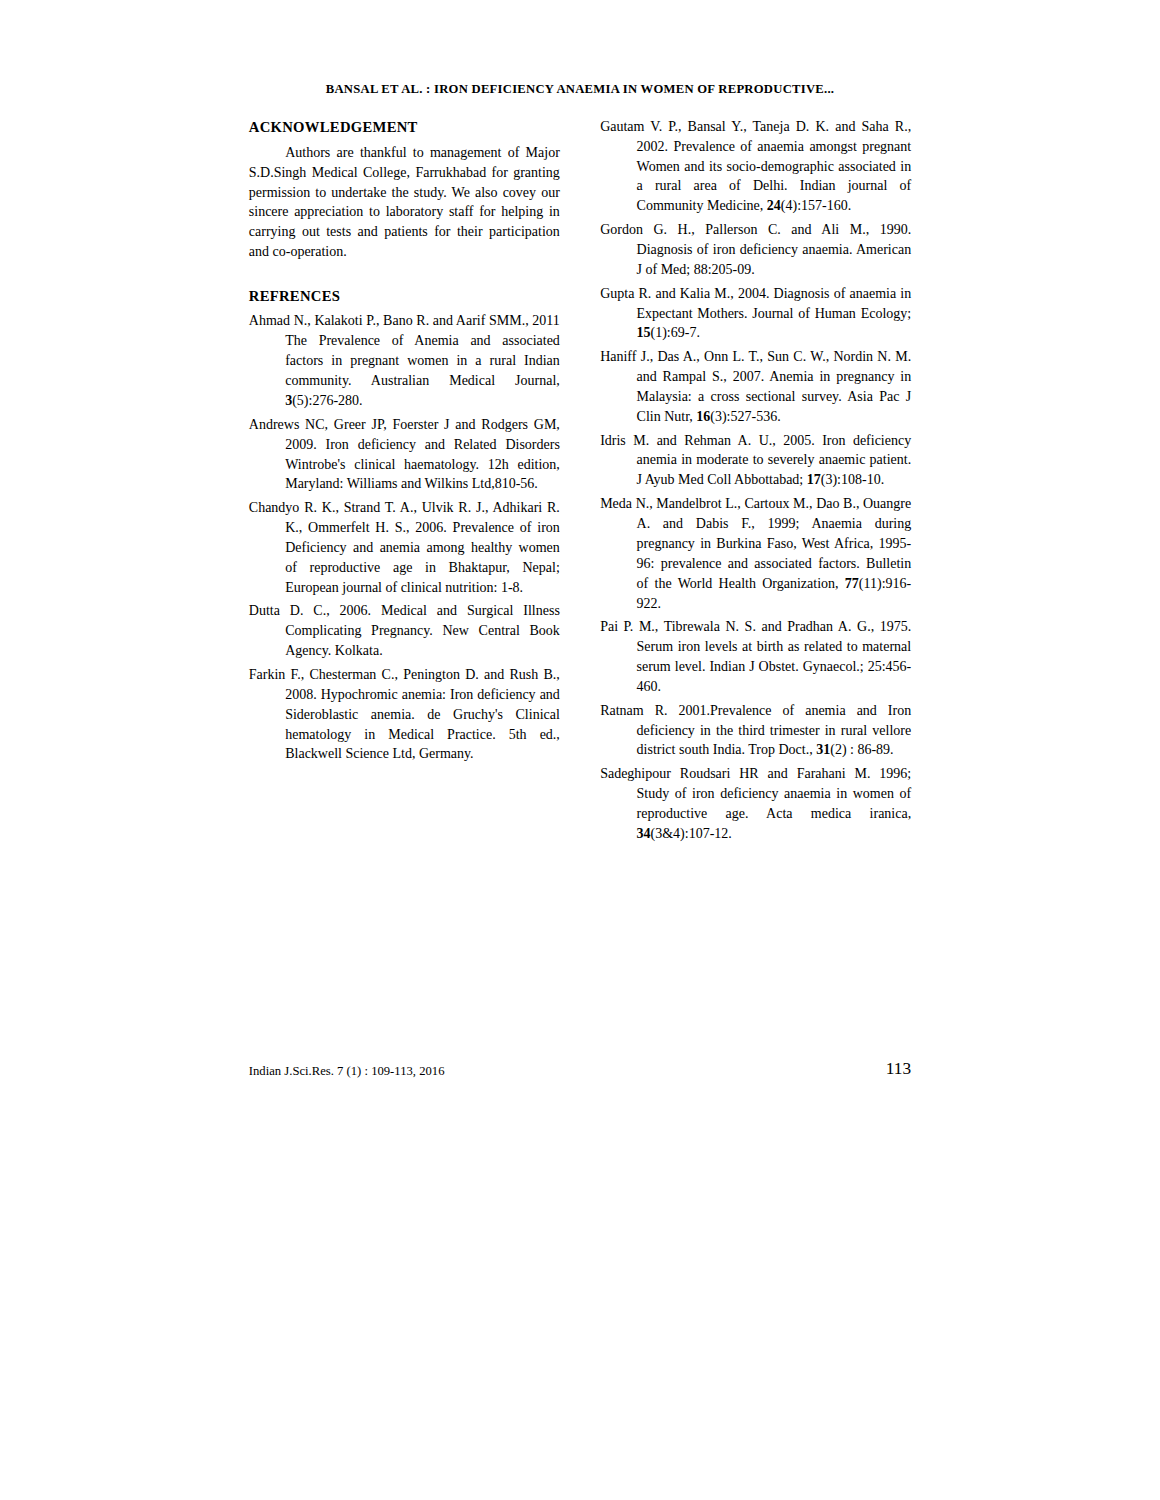BANSAL ET AL. : IRON DEFICIENCY ANAEMIA IN WOMEN OF REPRODUCTIVE...
ACKNOWLEDGEMENT
Authors are thankful to management of Major S.D.Singh Medical College, Farrukhabad for granting permission to undertake the study. We also covey our sincere appreciation to laboratory staff for helping in carrying out tests and patients for their participation and co-operation.
REFRENCES
Ahmad N., Kalakoti P., Bano R. and Aarif SMM., 2011 The Prevalence of Anemia and associated factors in pregnant women in a rural Indian community. Australian Medical Journal, 3(5):276-280.
Andrews NC, Greer JP, Foerster J and Rodgers GM, 2009. Iron deficiency and Related Disorders Wintrobe's clinical haematology. 12h edition, Maryland: Williams and Wilkins Ltd,810-56.
Chandyo R. K., Strand T. A., Ulvik R. J., Adhikari R. K., Ommerfelt H. S., 2006. Prevalence of iron Deficiency and anemia among healthy women of reproductive age in Bhaktapur, Nepal; European journal of clinical nutrition: 1-8.
Dutta D. C., 2006. Medical and Surgical Illness Complicating Pregnancy. New Central Book Agency. Kolkata.
Farkin F., Chesterman C., Penington D. and Rush B., 2008. Hypochromic anemia: Iron deficiency and Sideroblastic anemia. de Gruchy's Clinical hematology in Medical Practice. 5th ed., Blackwell Science Ltd, Germany.
Gautam V. P., Bansal Y., Taneja D. K. and Saha R., 2002. Prevalence of anaemia amongst pregnant Women and its socio-demographic associated in a rural area of Delhi. Indian journal of Community Medicine, 24(4):157-160.
Gordon G. H., Pallerson C. and Ali M., 1990. Diagnosis of iron deficiency anaemia. American J of Med; 88:205-09.
Gupta R. and Kalia M., 2004. Diagnosis of anaemia in Expectant Mothers. Journal of Human Ecology; 15(1):69-7.
Haniff J., Das A., Onn L. T., Sun C. W., Nordin N. M. and Rampal S., 2007. Anemia in pregnancy in Malaysia: a cross sectional survey. Asia Pac J Clin Nutr, 16(3):527-536.
Idris M. and Rehman A. U., 2005. Iron deficiency anemia in moderate to severely anaemic patient. J Ayub Med Coll Abbottabad; 17(3):108-10.
Meda N., Mandelbrot L., Cartoux M., Dao B., Ouangre A. and Dabis F., 1999; Anaemia during pregnancy in Burkina Faso, West Africa, 1995-96: prevalence and associated factors. Bulletin of the World Health Organization, 77(11):916-922.
Pai P. M., Tibrewala N. S. and Pradhan A. G., 1975. Serum iron levels at birth as related to maternal serum level. Indian J Obstet. Gynaecol.; 25:456-460.
Ratnam R. 2001.Prevalence of anemia and Iron deficiency in the third trimester in rural vellore district south India. Trop Doct., 31(2) : 86-89.
Sadeghipour Roudsari HR and Farahani M. 1996; Study of iron deficiency anaemia in women of reproductive age. Acta medica iranica, 34(3&4):107-12.
Indian J.Sci.Res. 7 (1) : 109-113, 2016
113